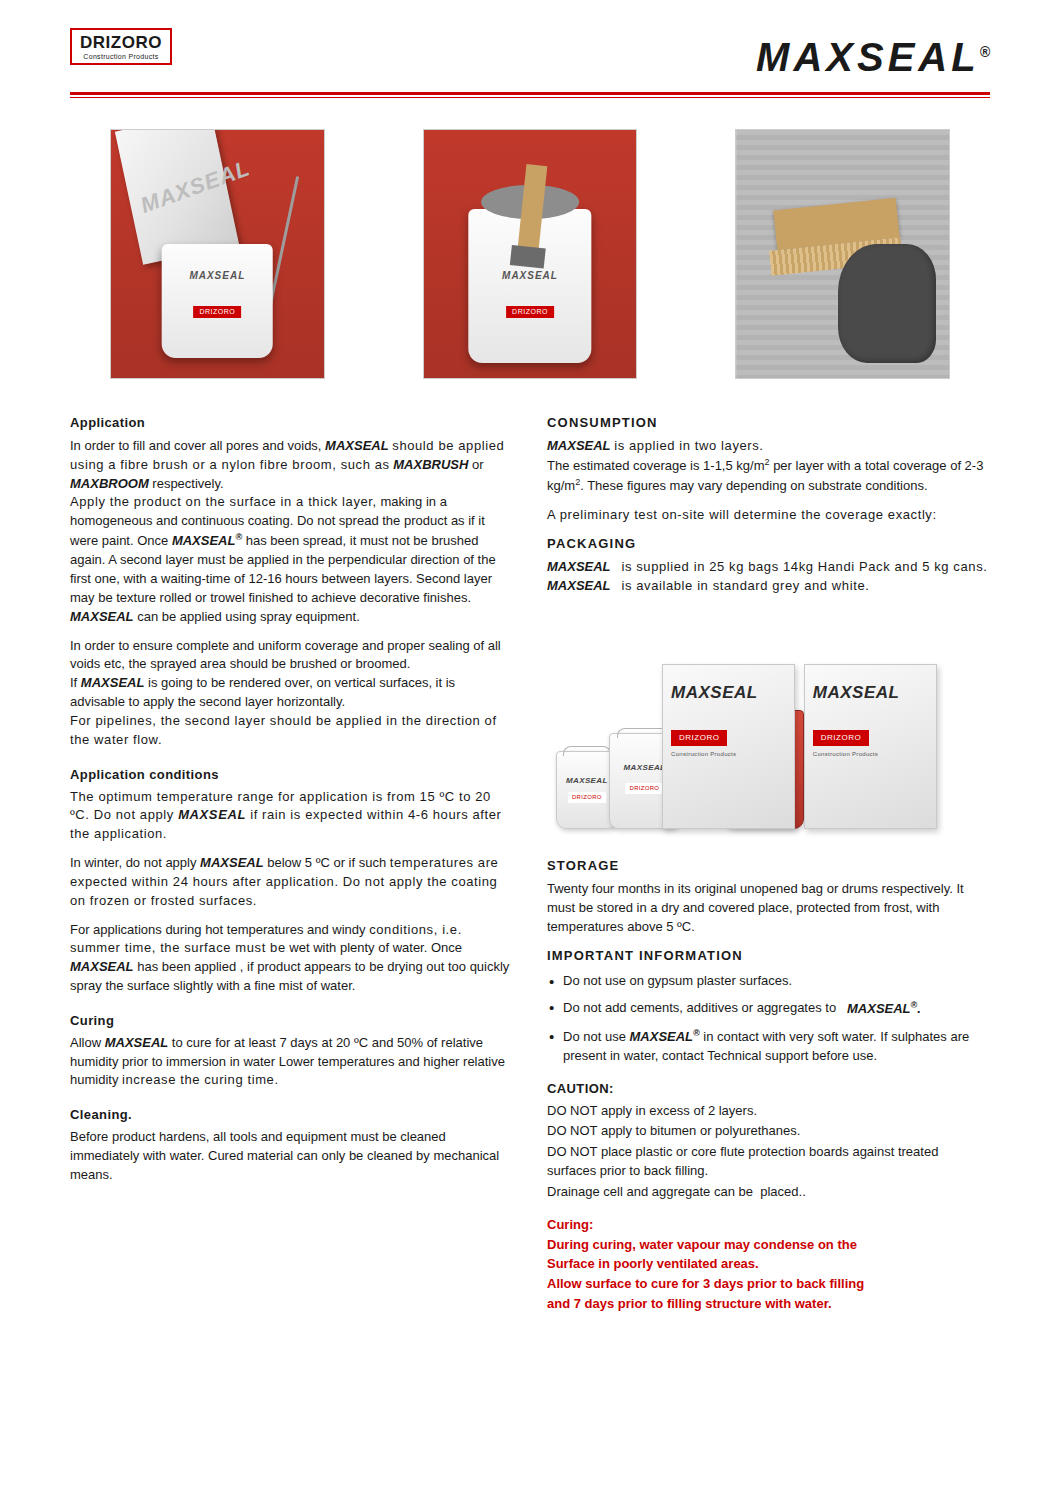DRIZORO
Construction Products
MAXSEAL®
MAXSEAL
MAXSEAL
DRIZORO
MAXSEAL
DRIZORO
Application
In order to fill and cover all pores and voids, MAXSEAL should be applied using a fibre brush or a nylon fibre broom, such as MAXBRUSH or MAXBROOM respectively.
Apply the product on the surface in a thick layer, making in a homogeneous and continuous coating. Do not spread the product as if it were paint. Once MAXSEAL® has been spread, it must not be brushed again. A second layer must be applied in the perpendicular direction of the first one, with a waiting-time of 12-16 hours between layers. Second layer may be texture rolled or trowel finished to achieve decorative finishes. MAXSEAL can be applied using spray equipment.
In order to ensure complete and uniform coverage and proper sealing of all voids etc, the sprayed area should be brushed or broomed.
If MAXSEAL is going to be rendered over, on vertical surfaces, it is advisable to apply the second layer horizontally.
For pipelines, the second layer should be applied in the direction of the water flow.
Application conditions
The optimum temperature range for application is from 15 ºC to 20 ºC. Do not apply MAXSEAL if rain is expected within 4-6 hours after the application.
In winter, do not apply MAXSEAL below 5 ºC or if such temperatures are expected within 24 hours after application. Do not apply the coating on frozen or frosted surfaces.
For applications during hot temperatures and windy conditions, i.e. summer time, the surface must be wet with plenty of water. Once MAXSEAL has been applied , if product appears to be drying out too quickly spray the surface slightly with a fine mist of water.
Curing
Allow MAXSEAL to cure for at least 7 days at 20 ºC and 50% of relative humidity prior to immersion in water Lower temperatures and higher relative humidity increase the curing time.
Cleaning.
Before product hardens, all tools and equipment must be cleaned immediately with water. Cured material can only be cleaned by mechanical means.
CONSUMPTION
MAXSEAL is applied in two layers.
The estimated coverage is 1-1,5 kg/m2 per layer with a total coverage of 2-3 kg/m2. These figures may vary depending on substrate conditions.
A preliminary test on-site will determine the coverage exactly:
PACKAGING
MAXSEAL is supplied in 25 kg bags 14kg Handi Pack and 5 kg cans.
MAXSEAL is available in standard grey and white.
MAXSEAL
DRIZORO
MAXSEAL
DRIZORO
MAXSEAL
DRIZORO
MAXSEAL
DRIZORO
Construction Products
MAXSEAL
DRIZORO
Construction Products
STORAGE
Twenty four months in its original unopened bag or drums respectively. It must be stored in a dry and covered place, protected from frost, with temperatures above 5 ºC.
IMPORTANT INFORMATION
Do not use on gypsum plaster surfaces.
Do not add cements, additives or aggregates to MAXSEAL®.
Do not use MAXSEAL® in contact with very soft water. If sulphates are present in water, contact Technical support before use.
CAUTION:
DO NOT apply in excess of 2 layers.
DO NOT apply to bitumen or polyurethanes.
DO NOT place plastic or core flute protection boards against treated surfaces prior to back filling.
Drainage cell and aggregate can be placed..
Curing:
During curing, water vapour may condense on the
Surface in poorly ventilated areas.
Allow surface to cure for 3 days prior to back filling
and 7 days prior to filling structure with water.